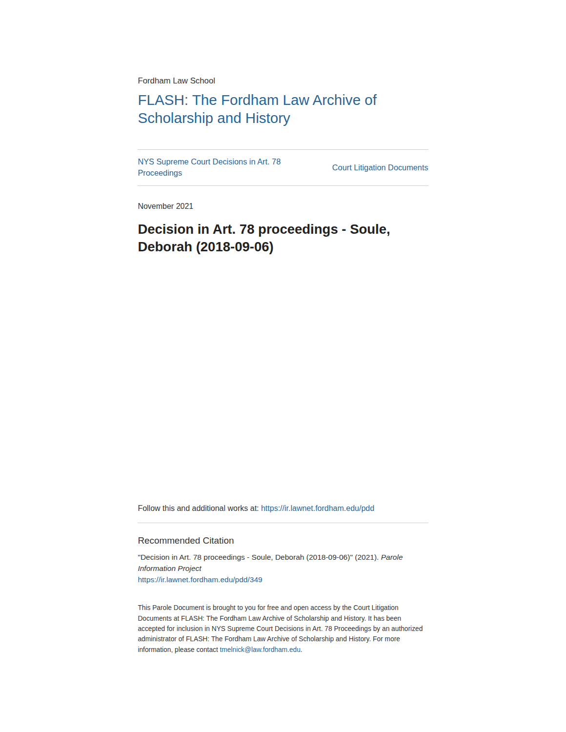Fordham Law School
FLASH: The Fordham Law Archive of Scholarship and History
NYS Supreme Court Decisions in Art. 78 Proceedings
Court Litigation Documents
November 2021
Decision in Art. 78 proceedings - Soule, Deborah (2018-09-06)
Follow this and additional works at: https://ir.lawnet.fordham.edu/pdd
Recommended Citation
"Decision in Art. 78 proceedings - Soule, Deborah (2018-09-06)" (2021). Parole Information Project
https://ir.lawnet.fordham.edu/pdd/349
This Parole Document is brought to you for free and open access by the Court Litigation Documents at FLASH: The Fordham Law Archive of Scholarship and History. It has been accepted for inclusion in NYS Supreme Court Decisions in Art. 78 Proceedings by an authorized administrator of FLASH: The Fordham Law Archive of Scholarship and History. For more information, please contact tmelnick@law.fordham.edu.